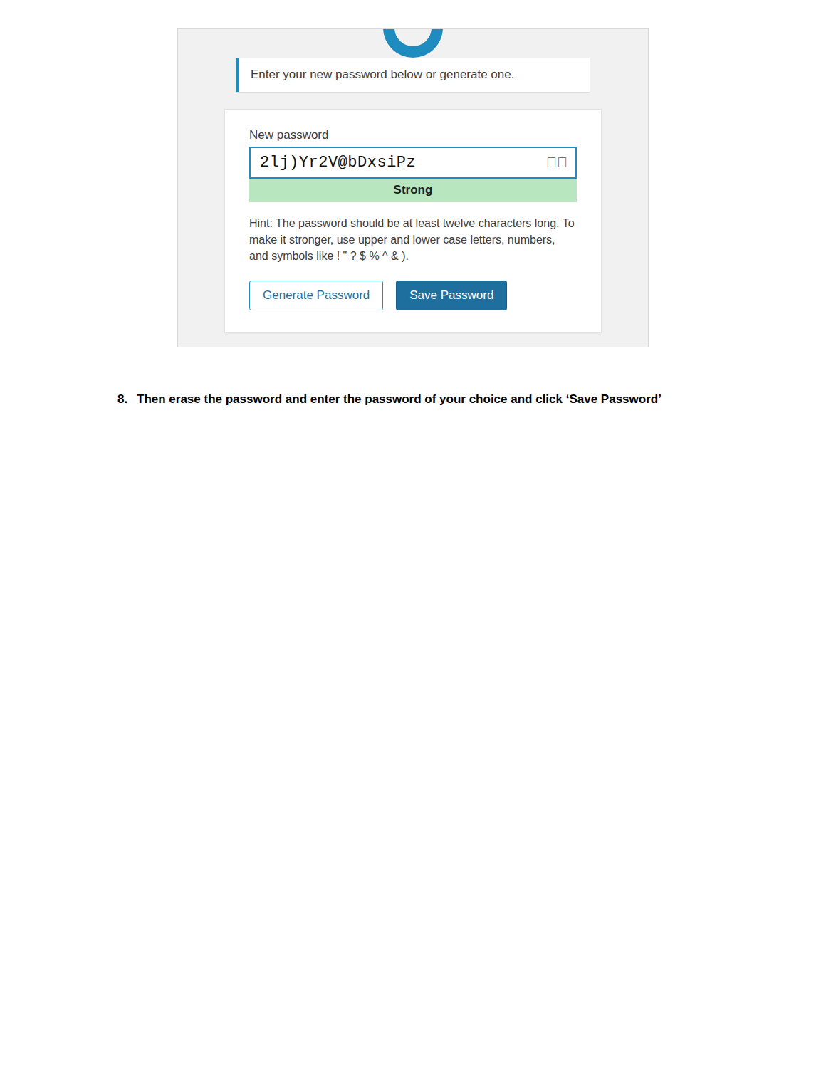Enter your new password below or generate one.
New password
👁⃠
Strong
Hint: The password should be at least twelve characters long. To make it stronger, use upper and lower case letters, numbers, and symbols like ! " ? $ % ^ & ).
Generate Password Save Password
Then erase the password and enter the password of your choice and click ‘Save Password’